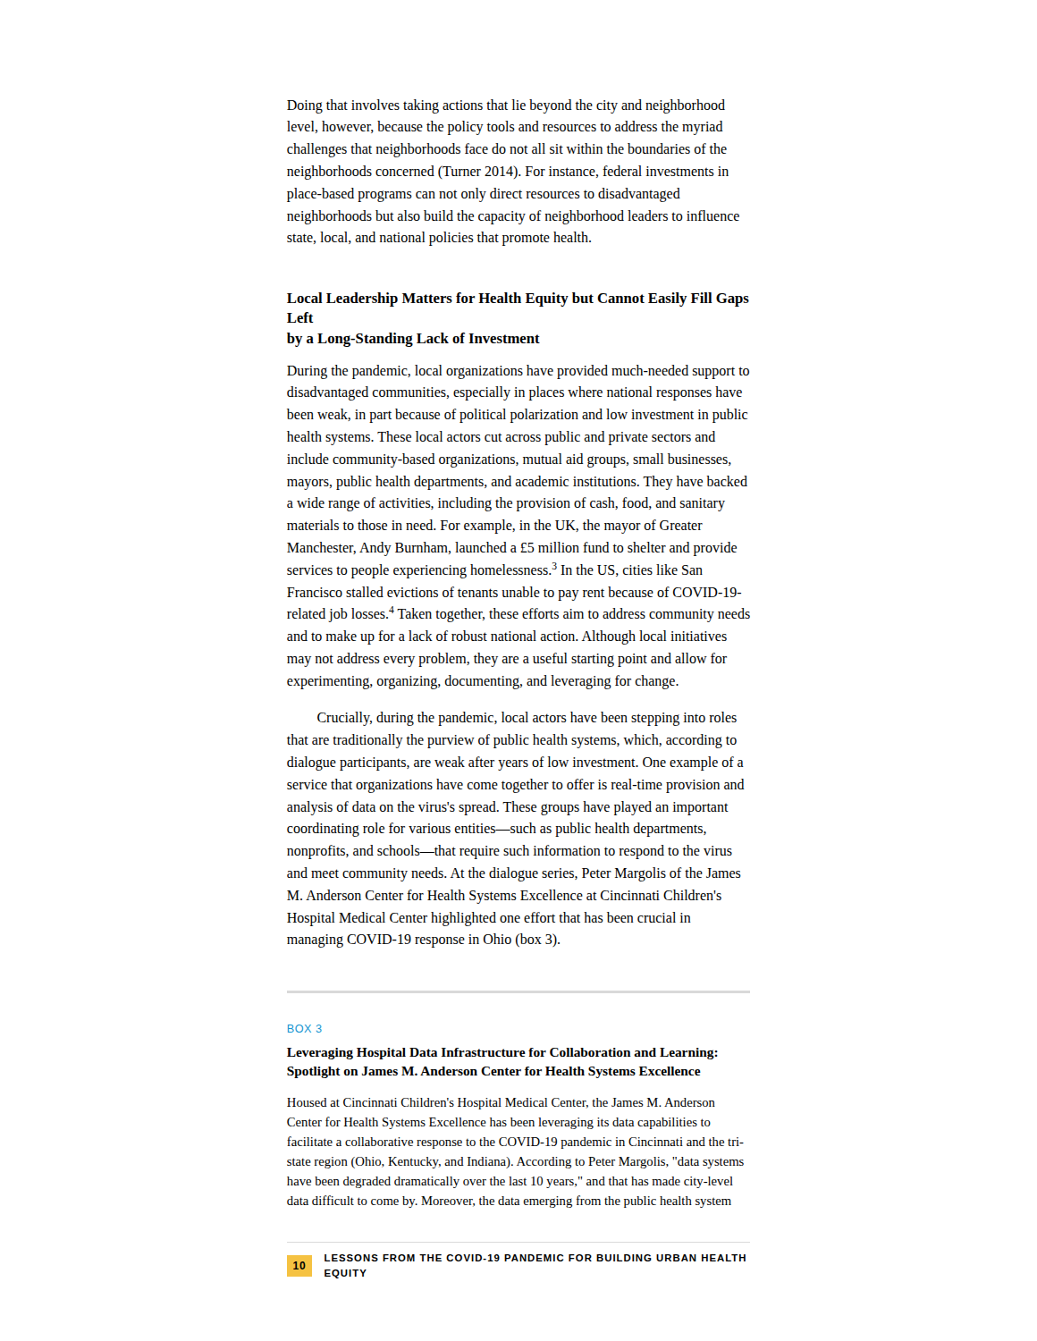Doing that involves taking actions that lie beyond the city and neighborhood level, however, because the policy tools and resources to address the myriad challenges that neighborhoods face do not all sit within the boundaries of the neighborhoods concerned (Turner 2014). For instance, federal investments in place-based programs can not only direct resources to disadvantaged neighborhoods but also build the capacity of neighborhood leaders to influence state, local, and national policies that promote health.
Local Leadership Matters for Health Equity but Cannot Easily Fill Gaps Left
by a Long-Standing Lack of Investment
During the pandemic, local organizations have provided much-needed support to disadvantaged communities, especially in places where national responses have been weak, in part because of political polarization and low investment in public health systems. These local actors cut across public and private sectors and include community-based organizations, mutual aid groups, small businesses, mayors, public health departments, and academic institutions. They have backed a wide range of activities, including the provision of cash, food, and sanitary materials to those in need. For example, in the UK, the mayor of Greater Manchester, Andy Burnham, launched a £5 million fund to shelter and provide services to people experiencing homelessness.3 In the US, cities like San Francisco stalled evictions of tenants unable to pay rent because of COVID-19-related job losses.4 Taken together, these efforts aim to address community needs and to make up for a lack of robust national action. Although local initiatives may not address every problem, they are a useful starting point and allow for experimenting, organizing, documenting, and leveraging for change.
Crucially, during the pandemic, local actors have been stepping into roles that are traditionally the purview of public health systems, which, according to dialogue participants, are weak after years of low investment. One example of a service that organizations have come together to offer is real-time provision and analysis of data on the virus's spread. These groups have played an important coordinating role for various entities—such as public health departments, nonprofits, and schools—that require such information to respond to the virus and meet community needs. At the dialogue series, Peter Margolis of the James M. Anderson Center for Health Systems Excellence at Cincinnati Children's Hospital Medical Center highlighted one effort that has been crucial in managing COVID-19 response in Ohio (box 3).
BOX 3
Leveraging Hospital Data Infrastructure for Collaboration and Learning:
Spotlight on James M. Anderson Center for Health Systems Excellence
Housed at Cincinnati Children's Hospital Medical Center, the James M. Anderson Center for Health Systems Excellence has been leveraging its data capabilities to facilitate a collaborative response to the COVID-19 pandemic in Cincinnati and the tri-state region (Ohio, Kentucky, and Indiana). According to Peter Margolis, "data systems have been degraded dramatically over the last 10 years," and that has made city-level data difficult to come by. Moreover, the data emerging from the public health system
10 LESSONS FROM THE COVID-19 PANDEMIC FOR BUILDING URBAN HEALTH EQUITY